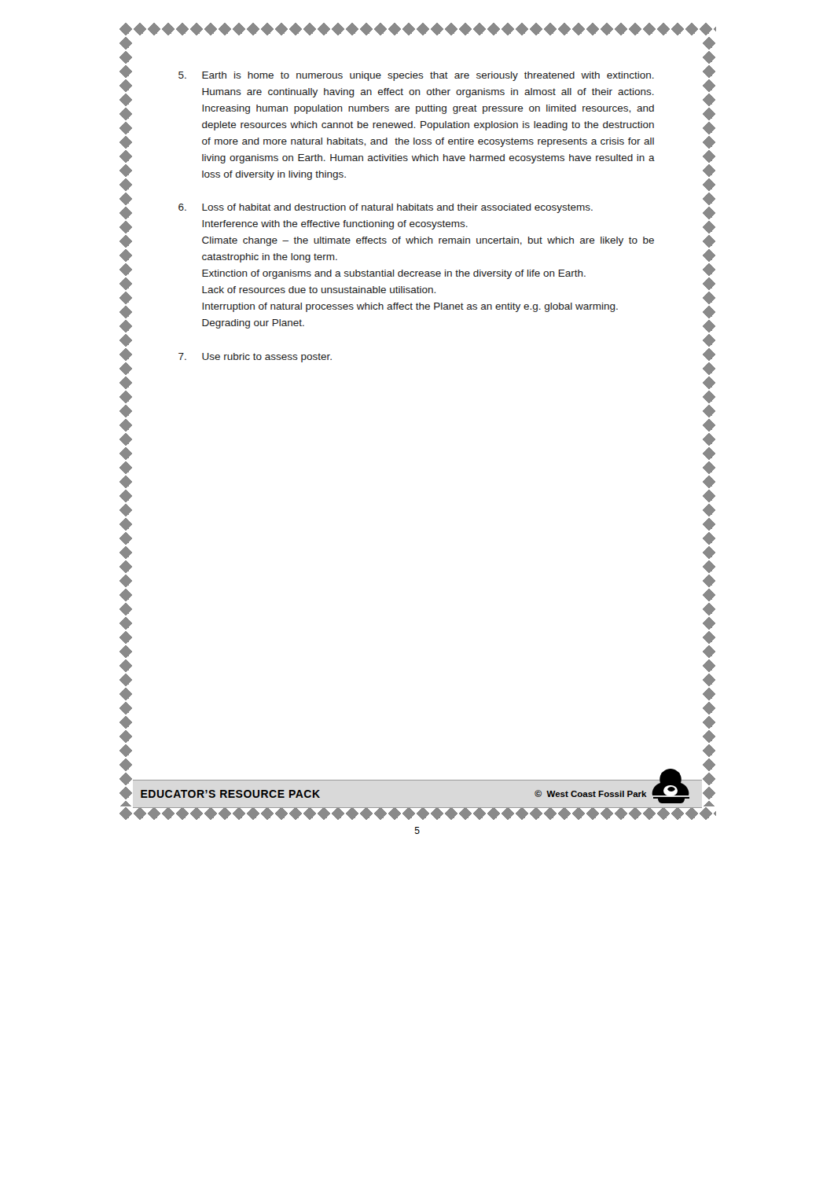5.
Earth is home to numerous unique species that are seriously threatened with extinction. Humans are continually having an effect on other organisms in almost all of their actions. Increasing human population numbers are putting great pressure on limited resources, and deplete resources which cannot be renewed. Population explosion is leading to the destruction of more and more natural habitats, and the loss of entire ecosystems represents a crisis for all living organisms on Earth. Human activities which have harmed ecosystems have resulted in a loss of diversity in living things.
6.
Loss of habitat and destruction of natural habitats and their associated ecosystems.
Interference with the effective functioning of ecosystems.
Climate change – the ultimate effects of which remain uncertain, but which are likely to be catastrophic in the long term.
Extinction of organisms and a substantial decrease in the diversity of life on Earth.
Lack of resources due to unsustainable utilisation.
Interruption of natural processes which affect the Planet as an entity e.g. global warming.
Degrading our Planet.
7.
Use rubric to assess poster.
EDUCATOR’S RESOURCE PACK
© West Coast Fossil Park
5